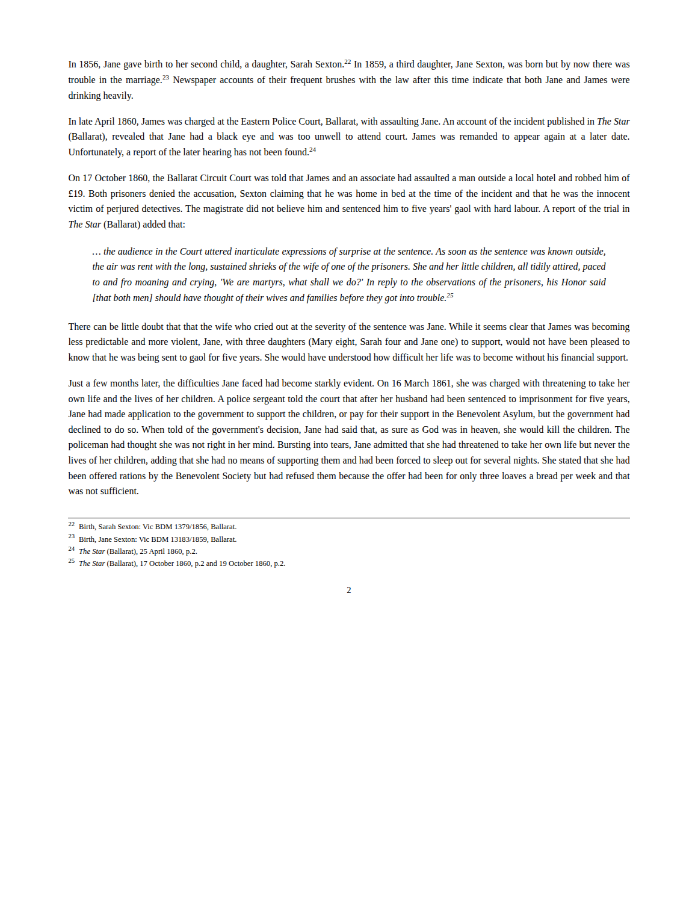In 1856, Jane gave birth to her second child, a daughter, Sarah Sexton.22 In 1859, a third daughter, Jane Sexton, was born but by now there was trouble in the marriage.23 Newspaper accounts of their frequent brushes with the law after this time indicate that both Jane and James were drinking heavily.
In late April 1860, James was charged at the Eastern Police Court, Ballarat, with assaulting Jane. An account of the incident published in The Star (Ballarat), revealed that Jane had a black eye and was too unwell to attend court. James was remanded to appear again at a later date. Unfortunately, a report of the later hearing has not been found.24
On 17 October 1860, the Ballarat Circuit Court was told that James and an associate had assaulted a man outside a local hotel and robbed him of £19. Both prisoners denied the accusation, Sexton claiming that he was home in bed at the time of the incident and that he was the innocent victim of perjured detectives. The magistrate did not believe him and sentenced him to five years' gaol with hard labour. A report of the trial in The Star (Ballarat) added that:
… the audience in the Court uttered inarticulate expressions of surprise at the sentence. As soon as the sentence was known outside, the air was rent with the long, sustained shrieks of the wife of one of the prisoners. She and her little children, all tidily attired, paced to and fro moaning and crying, 'We are martyrs, what shall we do?' In reply to the observations of the prisoners, his Honor said [that both men] should have thought of their wives and families before they got into trouble.25
There can be little doubt that that the wife who cried out at the severity of the sentence was Jane. While it seems clear that James was becoming less predictable and more violent, Jane, with three daughters (Mary eight, Sarah four and Jane one) to support, would not have been pleased to know that he was being sent to gaol for five years. She would have understood how difficult her life was to become without his financial support.
Just a few months later, the difficulties Jane faced had become starkly evident. On 16 March 1861, she was charged with threatening to take her own life and the lives of her children. A police sergeant told the court that after her husband had been sentenced to imprisonment for five years, Jane had made application to the government to support the children, or pay for their support in the Benevolent Asylum, but the government had declined to do so. When told of the government's decision, Jane had said that, as sure as God was in heaven, she would kill the children. The policeman had thought she was not right in her mind. Bursting into tears, Jane admitted that she had threatened to take her own life but never the lives of her children, adding that she had no means of supporting them and had been forced to sleep out for several nights. She stated that she had been offered rations by the Benevolent Society but had refused them because the offer had been for only three loaves a bread per week and that was not sufficient.
22 Birth, Sarah Sexton: Vic BDM 1379/1856, Ballarat.
23 Birth, Jane Sexton: Vic BDM 13183/1859, Ballarat.
24 The Star (Ballarat), 25 April 1860, p.2.
25 The Star (Ballarat), 17 October 1860, p.2 and 19 October 1860, p.2.
2